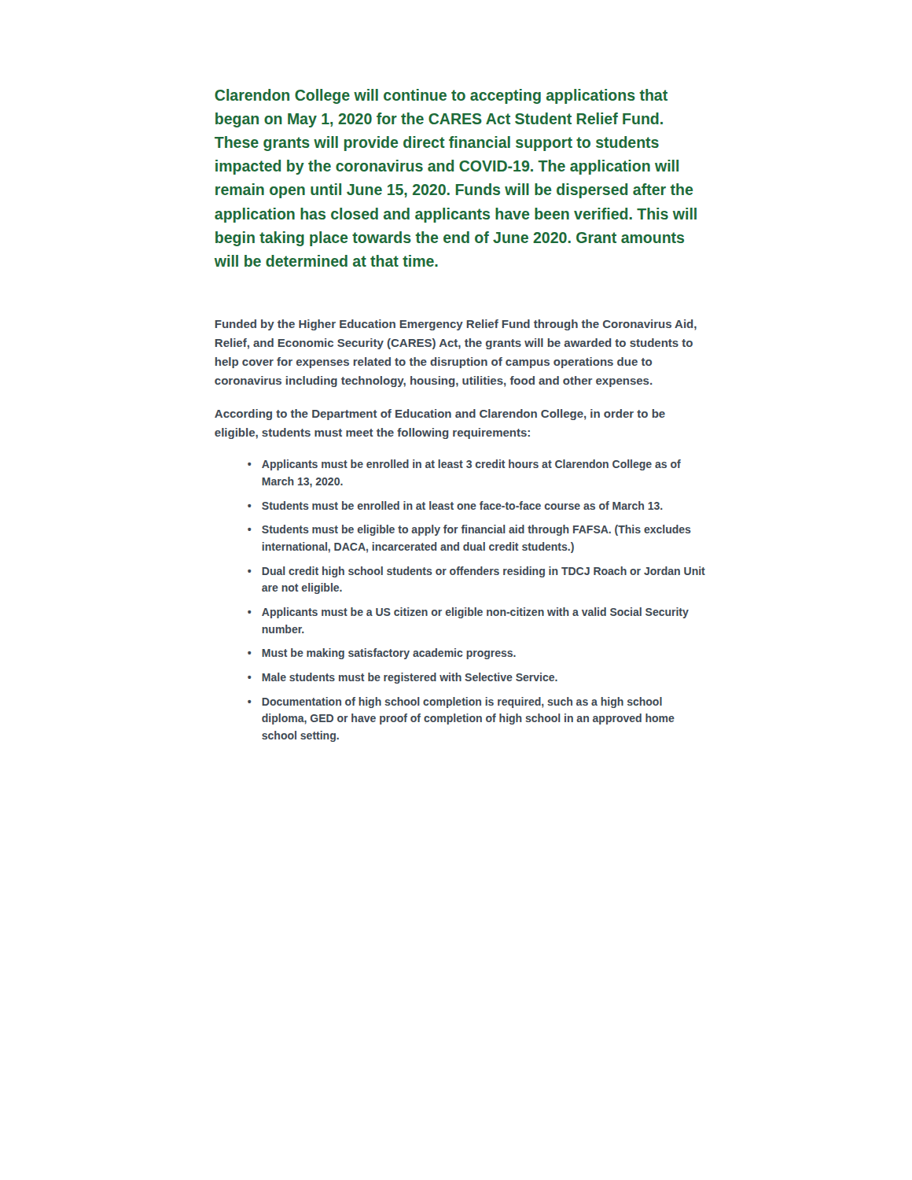Clarendon College will continue to accepting applications that began on May 1, 2020 for the CARES Act Student Relief Fund. These grants will provide direct financial support to students impacted by the coronavirus and COVID-19. The application will remain open until June 15, 2020. Funds will be dispersed after the application has closed and applicants have been verified. This will begin taking place towards the end of June 2020. Grant amounts will be determined at that time.
Funded by the Higher Education Emergency Relief Fund through the Coronavirus Aid, Relief, and Economic Security (CARES) Act, the grants will be awarded to students to help cover for expenses related to the disruption of campus operations due to coronavirus including technology, housing, utilities, food and other expenses.
According to the Department of Education and Clarendon College, in order to be eligible, students must meet the following requirements:
Applicants must be enrolled in at least 3 credit hours at Clarendon College as of March 13, 2020.
Students must be enrolled in at least one face-to-face course as of March 13.
Students must be eligible to apply for financial aid through FAFSA. (This excludes international, DACA, incarcerated and dual credit students.)
Dual credit high school students or offenders residing in TDCJ Roach or Jordan Unit are not eligible.
Applicants must be a US citizen or eligible non-citizen with a valid Social Security number.
Must be making satisfactory academic progress.
Male students must be registered with Selective Service.
Documentation of high school completion is required, such as a high school diploma, GED or have proof of completion of high school in an approved home school setting.